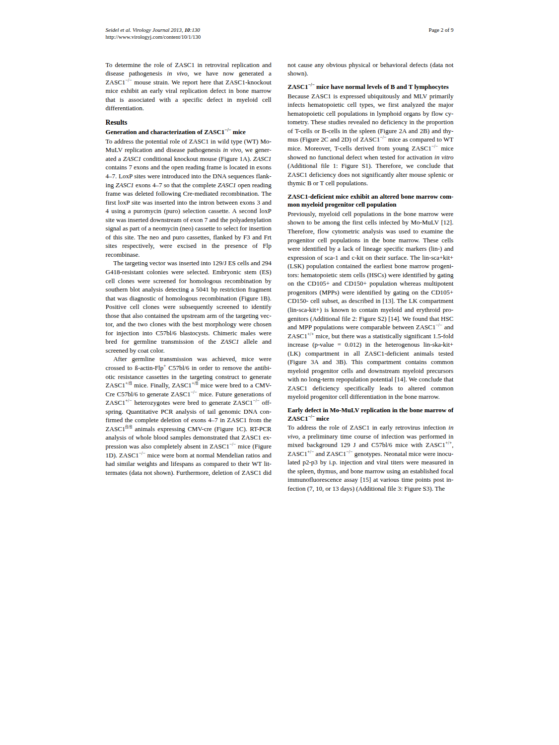Seidel et al. Virology Journal 2013, 10:130
http://www.virologyj.com/content/10/1/130
Page 2 of 9
To determine the role of ZASC1 in retroviral replication and disease pathogenesis in vivo, we have now generated a ZASC1−/− mouse strain. We report here that ZASC1-knockout mice exhibit an early viral replication defect in bone marrow that is associated with a specific defect in myeloid cell differentiation.
Results
Generation and characterization of ZASC1−/− mice
To address the potential role of ZASC1 in wild type (WT) Mo-MuLV replication and disease pathogenesis in vivo, we generated a ZASC1 conditional knockout mouse (Figure 1A). ZASC1 contains 7 exons and the open reading frame is located in exons 4–7. LoxP sites were introduced into the DNA sequences flanking ZASC1 exons 4–7 so that the complete ZASC1 open reading frame was deleted following Cre-mediated recombination. The first loxP site was inserted into the intron between exons 3 and 4 using a puromycin (puro) selection cassette. A second loxP site was inserted downstream of exon 7 and the polyadenylation signal as part of a neomycin (neo) cassette to select for insertion of this site. The neo and puro cassettes, flanked by F3 and Frt sites respectively, were excised in the presence of Flp recombinase.
The targeting vector was inserted into 129/J ES cells and 294 G418-resistant colonies were selected. Embryonic stem (ES) cell clones were screened for homologous recombination by southern blot analysis detecting a 5041 bp restriction fragment that was diagnostic of homologous recombination (Figure 1B). Positive cell clones were subsequently screened to identify those that also contained the upstream arm of the targeting vector, and the two clones with the best morphology were chosen for injection into C57bl/6 blastocysts. Chimeric males were bred for germline transmission of the ZASC1 allele and screened by coat color.
After germline transmission was achieved, mice were crossed to ß-actin-Flp+ C57bl/6 in order to remove the antibiotic resistance cassettes in the targeting construct to generate ZASC1+/fl mice. Finally, ZASC1+/fl mice were bred to a CMV-Cre C57bl/6 to generate ZASC1−/− mice. Future generations of ZASC1+/− heterozygotes were bred to generate ZASC1−/− offspring. Quantitative PCR analysis of tail genomic DNA confirmed the complete deletion of exons 4–7 in ZASC1 from the ZASC1fl/fl animals expressing CMV-cre (Figure 1C). RT-PCR analysis of whole blood samples demonstrated that ZASC1 expression was also completely absent in ZASC1−/− mice (Figure 1D). ZASC1−/− mice were born at normal Mendelian ratios and had similar weights and lifespans as compared to their WT littermates (data not shown). Furthermore, deletion of ZASC1 did not cause any obvious physical or behavioral defects (data not shown).
ZASC1−/− mice have normal levels of B and T lymphocytes
Because ZASC1 is expressed ubiquitously and MLV primarily infects hematopoietic cell types, we first analyzed the major hematopoietic cell populations in lymphoid organs by flow cytometry. These studies revealed no deficiency in the proportion of T-cells or B-cells in the spleen (Figure 2A and 2B) and thymus (Figure 2C and 2D) of ZASC1−/− mice as compared to WT mice. Moreover, T-cells derived from young ZASC1−/− mice showed no functional defect when tested for activation in vitro (Additional file 1: Figure S1). Therefore, we conclude that ZASC1 deficiency does not significantly alter mouse splenic or thymic B or T cell populations.
ZASC1-deficient mice exhibit an altered bone marrow common myeloid progenitor cell population
Previously, myeloid cell populations in the bone marrow were shown to be among the first cells infected by Mo-MuLV [12]. Therefore, flow cytometric analysis was used to examine the progenitor cell populations in the bone marrow. These cells were identified by a lack of lineage specific markers (lin-) and expression of sca-1 and c-kit on their surface. The lin-sca+kit+ (LSK) population contained the earliest bone marrow progenitors: hematopoietic stem cells (HSCs) were identified by gating on the CD105+ and CD150+ population whereas multipotent progenitors (MPPs) were identified by gating on the CD105+ CD150- cell subset, as described in [13]. The LK compartment (lin-sca-kit+) is known to contain myeloid and erythroid progenitors (Additional file 2: Figure S2) [14]. We found that HSC and MPP populations were comparable between ZASC1−/− and ZASC1+/+ mice, but there was a statistically significant 1.5-fold increase (p-value = 0.012) in the heterogenous lin-ska-kit+ (LK) compartment in all ZASC1-deficient animals tested (Figure 3A and 3B). This compartment contains common myeloid progenitor cells and downstream myeloid precursors with no long-term repopulation potential [14]. We conclude that ZASC1 deficiency specifically leads to altered common myeloid progenitor cell differentiation in the bone marrow.
Early defect in Mo-MuLV replication in the bone marrow of ZASC1−/− mice
To address the role of ZASC1 in early retrovirus infection in vivo, a preliminary time course of infection was performed in mixed background 129 J and C57bl/6 mice with ZASC1+/+, ZASC1+/− and ZASC1−/− genotypes. Neonatal mice were inoculated p2-p3 by i.p. injection and viral titers were measured in the spleen, thymus, and bone marrow using an established focal immunofluorescence assay [15] at various time points post infection (7, 10, or 13 days) (Additional file 3: Figure S3). The